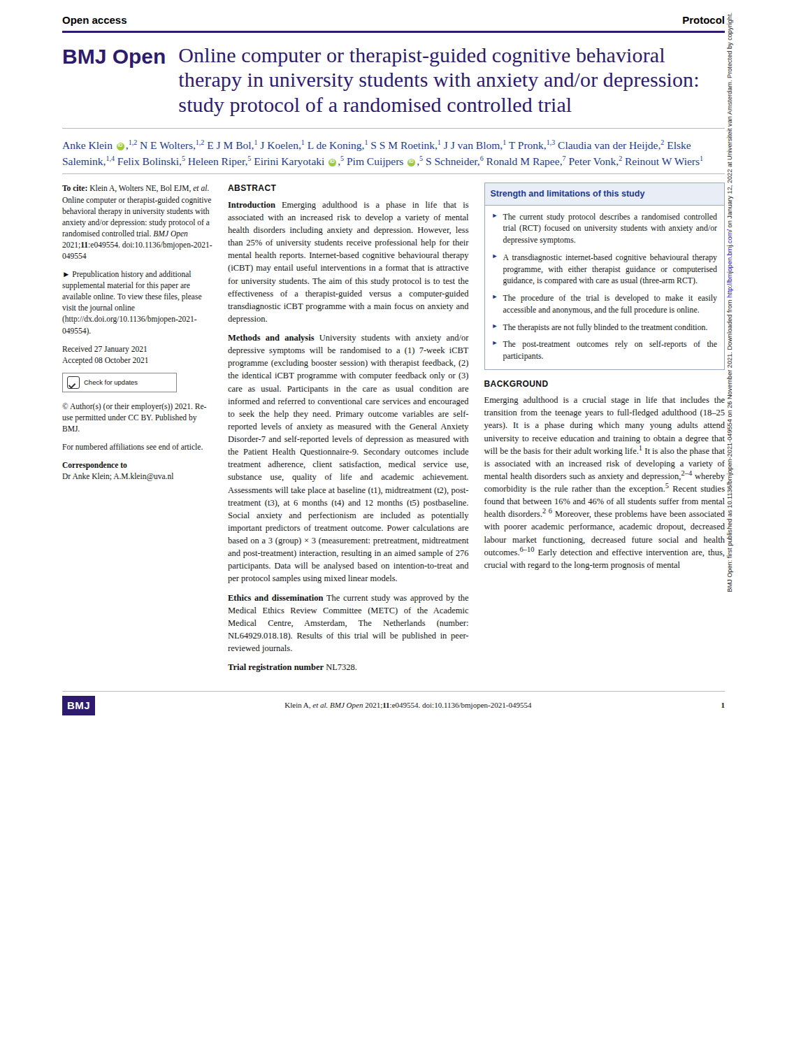BMJ Open: first published as 10.1136/bmjopen-2021-049554 on 26 November 2021. Downloaded from http://bmjopen.bmj.com/ on January 12, 2022 at Universiteit van Amsterdam. Protected by copyright.
Open access
Protocol
BMJ Open
Online computer or therapist-guided cognitive behavioral therapy in university students with anxiety and/or depression: study protocol of a randomised controlled trial
Anke Klein ,1,2 N E Wolters,1,2 E J M Bol,1 J Koelen,1 L de Koning,1 S S M Roetink,1 J J van Blom,1 T Pronk,1,3 Claudia van der Heijde,2 Elske Salemink,1,4 Felix Bolinski,5 Heleen Riper,5 Eirini Karyotaki ,5 Pim Cuijpers ,5 S Schneider,6 Ronald M Rapee,7 Peter Vonk,2 Reinout W Wiers1
To cite: Klein A, Wolters NE, Bol EJM, et al. Online computer or therapist-guided cognitive behavioral therapy in university students with anxiety and/or depression: study protocol of a randomised controlled trial. BMJ Open 2021;11:e049554. doi:10.1136/bmjopen-2021-049554
► Prepublication history and additional supplemental material for this paper are available online. To view these files, please visit the journal online (http://dx.doi.org/10.1136/bmjopen-2021-049554).
Received 27 January 2021
Accepted 08 October 2021
Check for updates
© Author(s) (or their employer(s)) 2021. Re-use permitted under CC BY. Published by BMJ.
For numbered affiliations see end of article.
Correspondence to
Dr Anke Klein; A.M.klein@uva.nl
ABSTRACT
Introduction Emerging adulthood is a phase in life that is associated with an increased risk to develop a variety of mental health disorders including anxiety and depression. However, less than 25% of university students receive professional help for their mental health reports. Internet-based cognitive behavioural therapy (iCBT) may entail useful interventions in a format that is attractive for university students. The aim of this study protocol is to test the effectiveness of a therapist-guided versus a computer-guided transdiagnostic iCBT programme with a main focus on anxiety and depression.
Methods and analysis University students with anxiety and/or depressive symptoms will be randomised to a (1) 7-week iCBT programme (excluding booster session) with therapist feedback, (2) the identical iCBT programme with computer feedback only or (3) care as usual. Participants in the care as usual condition are informed and referred to conventional care services and encouraged to seek the help they need. Primary outcome variables are self-reported levels of anxiety as measured with the General Anxiety Disorder-7 and self-reported levels of depression as measured with the Patient Health Questionnaire-9. Secondary outcomes include treatment adherence, client satisfaction, medical service use, substance use, quality of life and academic achievement. Assessments will take place at baseline (t1), midtreatment (t2), post-treatment (t3), at 6 months (t4) and 12 months (t5) postbaseline. Social anxiety and perfectionism are included as potentially important predictors of treatment outcome. Power calculations are based on a 3 (group) × 3 (measurement: pretreatment, midtreatment and post-treatment) interaction, resulting in an aimed sample of 276 participants. Data will be analysed based on intention-to-treat and per protocol samples using mixed linear models.
Ethics and dissemination The current study was approved by the Medical Ethics Review Committee (METC) of the Academic Medical Centre, Amsterdam, The Netherlands (number: NL64929.018.18). Results of this trial will be published in peer-reviewed journals.
Trial registration number NL7328.
Strength and limitations of this study
The current study protocol describes a randomised controlled trial (RCT) focused on university students with anxiety and/or depressive symptoms.
A transdiagnostic internet-based cognitive behavioural therapy programme, with either therapist guidance or computerised guidance, is compared with care as usual (three-arm RCT).
The procedure of the trial is developed to make it easily accessible and anonymous, and the full procedure is online.
The therapists are not fully blinded to the treatment condition.
The post-treatment outcomes rely on self-reports of the participants.
BACKGROUND
Emerging adulthood is a crucial stage in life that includes the transition from the teenage years to full-fledged adulthood (18–25 years). It is a phase during which many young adults attend university to receive education and training to obtain a degree that will be the basis for their adult working life.1 It is also the phase that is associated with an increased risk of developing a variety of mental health disorders such as anxiety and depression,2–4 whereby comorbidity is the rule rather than the exception.5 Recent studies found that between 16% and 46% of all students suffer from mental health disorders.2 6 Moreover, these problems have been associated with poorer academic performance, academic dropout, decreased labour market functioning, decreased future social and health outcomes.6–10 Early detection and effective intervention are, thus, crucial with regard to the long-term prognosis of mental
BMJ
Klein A, et al. BMJ Open 2021;11:e049554. doi:10.1136/bmjopen-2021-049554
1